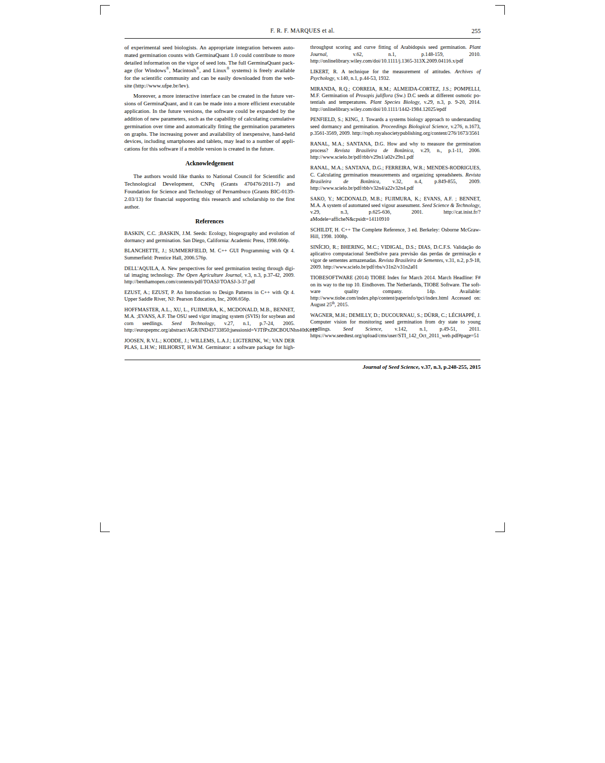F. R. F. MARQUES et al.
255
of experimental seed biologists. An appropriate integration between automated germination counts with GerminaQuant 1.0 could contribute to more detailed information on the vigor of seed lots. The full GerminaQuant package (for Windows®, Macintosh®, and Linux® systems) is freely available for the scientific community and can be easily downloaded from the website (http://www.ufpe.br/lev).
Moreover, a more interactive interface can be created in the future versions of GerminaQuant, and it can be made into a more efficient executable application. In the future versions, the software could be expanded by the addition of new parameters, such as the capability of calculating cumulative germination over time and automatically fitting the germination parameters on graphs. The increasing power and availability of inexpensive, hand-held devices, including smartphones and tablets, may lead to a number of applications for this software if a mobile version is created in the future.
Acknowledgement
The authors would like thanks to National Council for Scientific and Technological Development, CNPq (Grants 470476/2011-7) and Foundation for Science and Technology of Pernambuco (Grants BIC-0139-2.03/13) for financial supporting this research and scholarship to the first author.
References
BASKIN, C.C. ;BASKIN, J.M. Seeds: Ecology, biogeography and evolution of dormancy and germination. San Diego, California: Academic Press, 1998.666p.
BLANCHETTE, J.; SUMMERFIELD, M. C++ GUI Programming with Qt 4. Summerfield: Prentice Hall, 2006.576p.
DELL'AQUILA, A. New perspectives for seed germination testing through digital imaging technology. The Open Agriculture Journal, v.3, n.3, p.37-42, 2009. http://benthamopen.com/contents/pdf/TOASJ/TOASJ-3-37.pdf
EZUST, A.; EZUST, P. An Introduction to Design Patterns in C++ with Qt 4. Upper Saddle River, NJ: Pearson Education, Inc, 2006.656p.
HOFFMASTER, A.L., XU, L., FUJIMURA, K., MCDONALD, M.B., BENNET, M.A. ;EVANS, A.F. The OSU seed vigor imaging system (SVIS) for soybean and corn seedlings. Seed Technology, v.27, n.1, p.7-24, 2005. http://europepmc.org/abstract/AGR/IND43733850;jsessionid=VJTfPxZ8CBOUNhn40tKt.12
JOOSEN, R.V.L.; KODDE, J.; WILLEMS, L.A.J.; LIGTERINK, W.; VAN DER PLAS, L.H.W.; HILHORST, H.W.M. Germinator: a software package for high-throughput scoring and curve fitting of Arabidopsis seed germination. Plant Journal, v.62, n.1, p.148-159, 2010. http://onlinelibrary.wiley.com/doi/10.1111/j.1365-313X.2009.04116.x/pdf
LIKERT, R. A technique for the measurement of attitudes. Archives of Psychology, v.140, n.1, p.44-53, 1932.
MIRANDA, R.Q.; CORREIA, R.M.; ALMEIDA-CORTEZ, J.S.; POMPELLI, M.F. Germination of Prosopis juliflora (Sw.) D.C seeds at different osmotic potentials and temperatures. Plant Species Biology, v.29, n.3, p. 9-20, 2014. http://onlinelibrary.wiley.com/doi/10.1111/1442-1984.12025/epdf
PENFIELD, S.; KING, J. Towards a systems biology approach to understanding seed dormancy and germination. Proceedings Biological Science, v.276, n.1673, p.3561-3569, 2009. http://rspb.royalsocietypublishing.org/content/276/1673/3561
RANAL, M.A.; SANTANA, D.G. How and why to measure the germination process? Revista Brasileira de Botânica, v.29, n., p.1-11, 2006. http://www.scielo.br/pdf/rbb/v29n1/a02v29n1.pdf
RANAL, M.A.; SANTANA, D.G.; FERREIRA, W.R.; MENDES-RODRIGUES, C. Calculating germination measurements and organizing spreadsheets. Revista Brasileira de Botânica, v.32, n.4, p.849-855, 2009. http://www.scielo.br/pdf/rbb/v32n4/a22v32n4.pdf
SAKO, Y.; MCDONALD, M.B.; FUJIMURA, K.; EVANS, A.F. ; BENNET, M.A. A system of automated seed vigour assessment. Seed Science & Technology, v.29, n.3, p.625-636, 2001. http://cat.inist.fr/?aModele=afficheN&cpsidt=14110910
SCHILDT, H. C++ The Complete Reference, 3 ed. Berkeley: Osborne McGraw-Hill, 1998. 1008p.
SINÍCIO, R.; BHERING, M.C.; VIDIGAL, D.S.; DIAS, D.C.F.S. Validação do aplicativo computacional SeedSolve para previsão das perdas de germinação e vigor de sementes armazenadas. Revista Brasileira de Sementes, v.31, n.2, p.9-18, 2009. http://www.scielo.br/pdf/rbs/v31n2/v31n2a01
TIOBESOFTWARE (2014) TIOBE Index for March 2014. March Headline: F# on its way to the top 10. Eindhoven. The Netherlands, TIOBE Software. The software quality company. 14p. Available: http://www.tiobe.com/index.php/content/paperinfo/tpci/index.html Accessed on: August 25th, 2015.
WAGNER, M.H.; DEMILLY, D.; DUCOURNAU, S.; DÜRR, C.; LÉCHAPPÉ, J. Computer vision for monitoring seed germination from dry state to young seedlings. Seed Science, v.142, n.1, p.49-51, 2011. https://www.seedtest.org/upload/cms/user/STI_142_Oct_2011_web.pdf#page=51
Journal of Seed Science, v.37, n.3, p.248-255, 2015